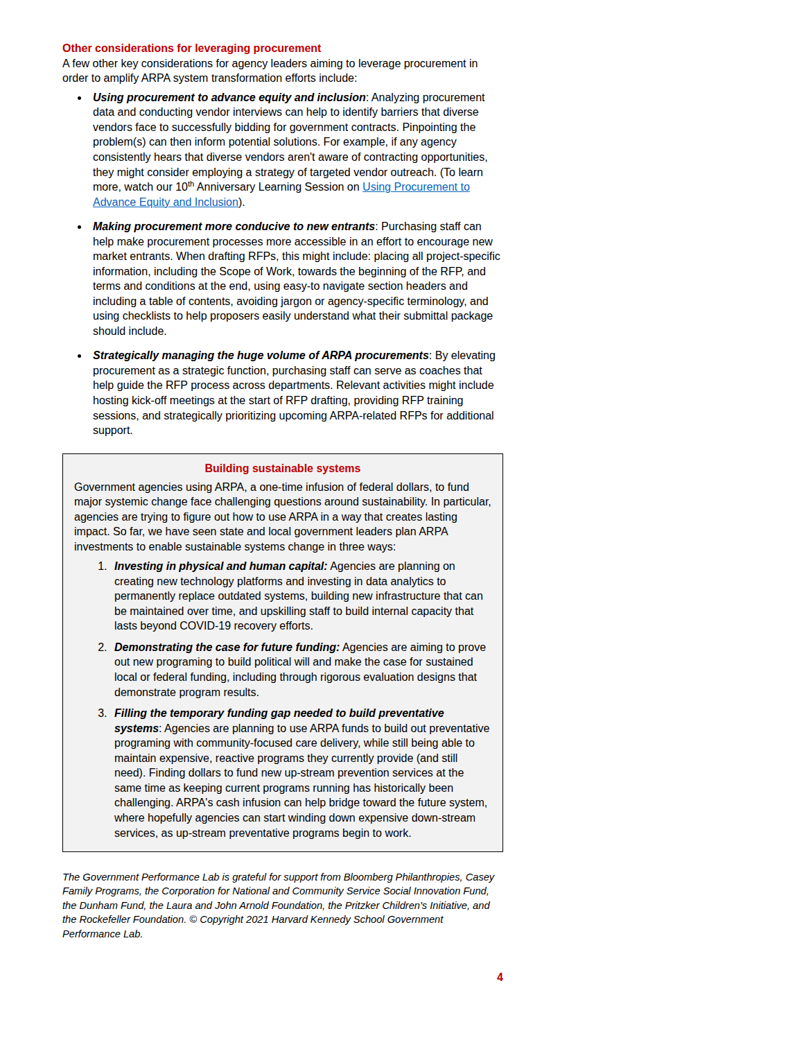Other considerations for leveraging procurement
A few other key considerations for agency leaders aiming to leverage procurement in order to amplify ARPA system transformation efforts include:
Using procurement to advance equity and inclusion: Analyzing procurement data and conducting vendor interviews can help to identify barriers that diverse vendors face to successfully bidding for government contracts. Pinpointing the problem(s) can then inform potential solutions. For example, if any agency consistently hears that diverse vendors aren't aware of contracting opportunities, they might consider employing a strategy of targeted vendor outreach. (To learn more, watch our 10th Anniversary Learning Session on Using Procurement to Advance Equity and Inclusion).
Making procurement more conducive to new entrants: Purchasing staff can help make procurement processes more accessible in an effort to encourage new market entrants. When drafting RFPs, this might include: placing all project-specific information, including the Scope of Work, towards the beginning of the RFP, and terms and conditions at the end, using easy-to navigate section headers and including a table of contents, avoiding jargon or agency-specific terminology, and using checklists to help proposers easily understand what their submittal package should include.
Strategically managing the huge volume of ARPA procurements: By elevating procurement as a strategic function, purchasing staff can serve as coaches that help guide the RFP process across departments. Relevant activities might include hosting kick-off meetings at the start of RFP drafting, providing RFP training sessions, and strategically prioritizing upcoming ARPA-related RFPs for additional support.
Building sustainable systems
Government agencies using ARPA, a one-time infusion of federal dollars, to fund major systemic change face challenging questions around sustainability. In particular, agencies are trying to figure out how to use ARPA in a way that creates lasting impact. So far, we have seen state and local government leaders plan ARPA investments to enable sustainable systems change in three ways:
Investing in physical and human capital: Agencies are planning on creating new technology platforms and investing in data analytics to permanently replace outdated systems, building new infrastructure that can be maintained over time, and upskilling staff to build internal capacity that lasts beyond COVID-19 recovery efforts.
Demonstrating the case for future funding: Agencies are aiming to prove out new programing to build political will and make the case for sustained local or federal funding, including through rigorous evaluation designs that demonstrate program results.
Filling the temporary funding gap needed to build preventative systems: Agencies are planning to use ARPA funds to build out preventative programing with community-focused care delivery, while still being able to maintain expensive, reactive programs they currently provide (and still need). Finding dollars to fund new up-stream prevention services at the same time as keeping current programs running has historically been challenging. ARPA's cash infusion can help bridge toward the future system, where hopefully agencies can start winding down expensive down-stream services, as up-stream preventative programs begin to work.
The Government Performance Lab is grateful for support from Bloomberg Philanthropies, Casey Family Programs, the Corporation for National and Community Service Social Innovation Fund, the Dunham Fund, the Laura and John Arnold Foundation, the Pritzker Children's Initiative, and the Rockefeller Foundation. © Copyright 2021 Harvard Kennedy School Government Performance Lab.
4